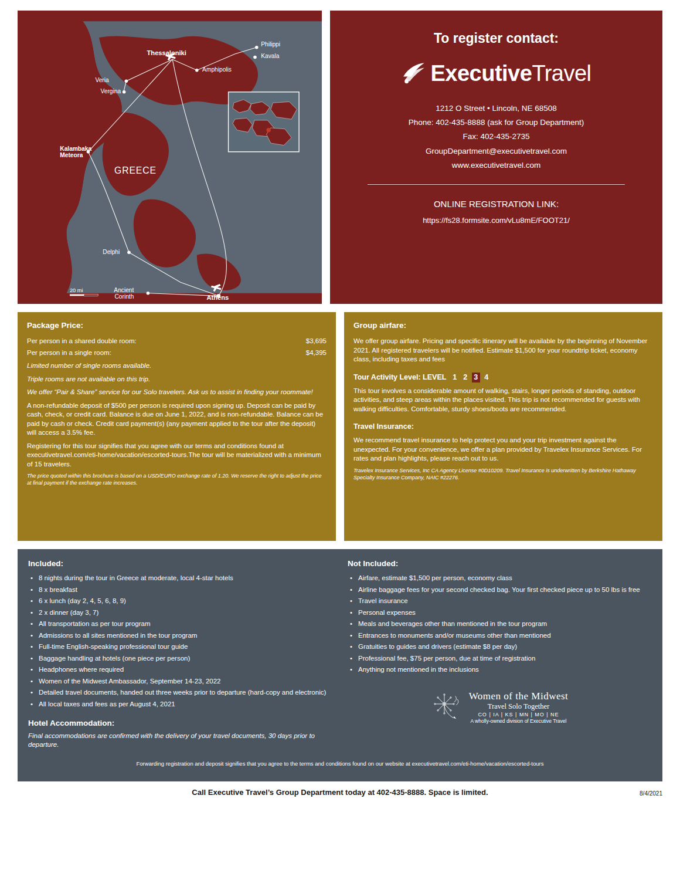Philippi Kavala Amphipolis Thessaloniki Veria Vergina Kalambaka Meteora GREECE Delphi Ancient Corinth Athens 20 mi
To register contact:
Executive Travel
1212 O Street • Lincoln, NE 68508
Phone: 402-435-8888 (ask for Group Department)
Fax: 402-435-2735
GroupDepartment@executivetravel.com
www.executivetravel.com
ONLINE REGISTRATION LINK:
https://fs28.formsite.com/vLu8mE/FOOT21/
Package Price:
Per person in a shared double room:$3,695
Per person in a single room:$4,395
Limited number of single rooms available.
Triple rooms are not available on this trip.
We offer “Pair & Share” service for our Solo travelers. Ask us to assist in finding your roommate!
A non-refundable deposit of $500 per person is required upon signing up. Deposit can be paid by cash, check, or credit card. Balance is due on June 1, 2022, and is non-refundable. Balance can be paid by cash or check. Credit card payment(s) (any payment applied to the tour after the deposit) will access a 3.5% fee.
Registering for this tour signifies that you agree with our terms and conditions found at executivetravel.com/eti-home/vacation/escorted-tours.The tour will be materialized with a minimum of 15 travelers.
The price quoted within this brochure is based on a USD/EURO exchange rate of 1.20. We reserve the right to adjust the price at final payment if the exchange rate increases.
Group airfare:
We offer group airfare. Pricing and specific itinerary will be available by the beginning of November 2021. All registered travelers will be notified. Estimate $1,500 for your roundtrip ticket, economy class, including taxes and fees
Tour Activity Level: LEVEL 1234
This tour involves a considerable amount of walking, stairs, longer periods of standing, outdoor activities, and steep areas within the places visited. This trip is not recommended for guests with walking difficulties. Comfortable, sturdy shoes/boots are recommended.
Travel Insurance:
We recommend travel insurance to help protect you and your trip investment against the unexpected. For your convenience, we offer a plan provided by Travelex Insurance Services. For rates and plan highlights, please reach out to us.
Travelex Insurance Services, Inc CA Agency License #0D10209. Travel Insurance is underwritten by Berkshire Hathaway Specialty Insurance Company, NAIC #22276.
Included:
8 nights during the tour in Greece at moderate, local 4-star hotels
8 x breakfast
6 x lunch (day 2, 4, 5, 6, 8, 9)
2 x dinner (day 3, 7)
All transportation as per tour program
Admissions to all sites mentioned in the tour program
Full-time English-speaking professional tour guide
Baggage handling at hotels (one piece per person)
Headphones where required
Women of the Midwest Ambassador, September 14-23, 2022
Detailed travel documents, handed out three weeks prior to departure (hard-copy and electronic)
All local taxes and fees as per August 4, 2021
Hotel Accommodation:
Final accommodations are confirmed with the delivery of your travel documents, 30 days prior to departure.
Not Included:
Airfare, estimate $1,500 per person, economy class
Airline baggage fees for your second checked bag. Your first checked piece up to 50 lbs is free
Travel insurance
Personal expenses
Meals and beverages other than mentioned in the tour program
Entrances to monuments and/or museums other than mentioned
Gratuities to guides and drivers (estimate $8 per day)
Professional fee, $75 per person, due at time of registration
Anything not mentioned in the inclusions
Women of the Midwest
Travel Solo Together
CO | IA | KS | MN | MO | NE
A wholly-owned division of Executive Travel
Forwarding registration and deposit signifies that you agree to the terms and conditions found on our website at executivetravel.com/eti-home/vacation/escorted-tours
Call Executive Travel’s Group Department today at 402-435-8888. Space is limited. 8/4/2021